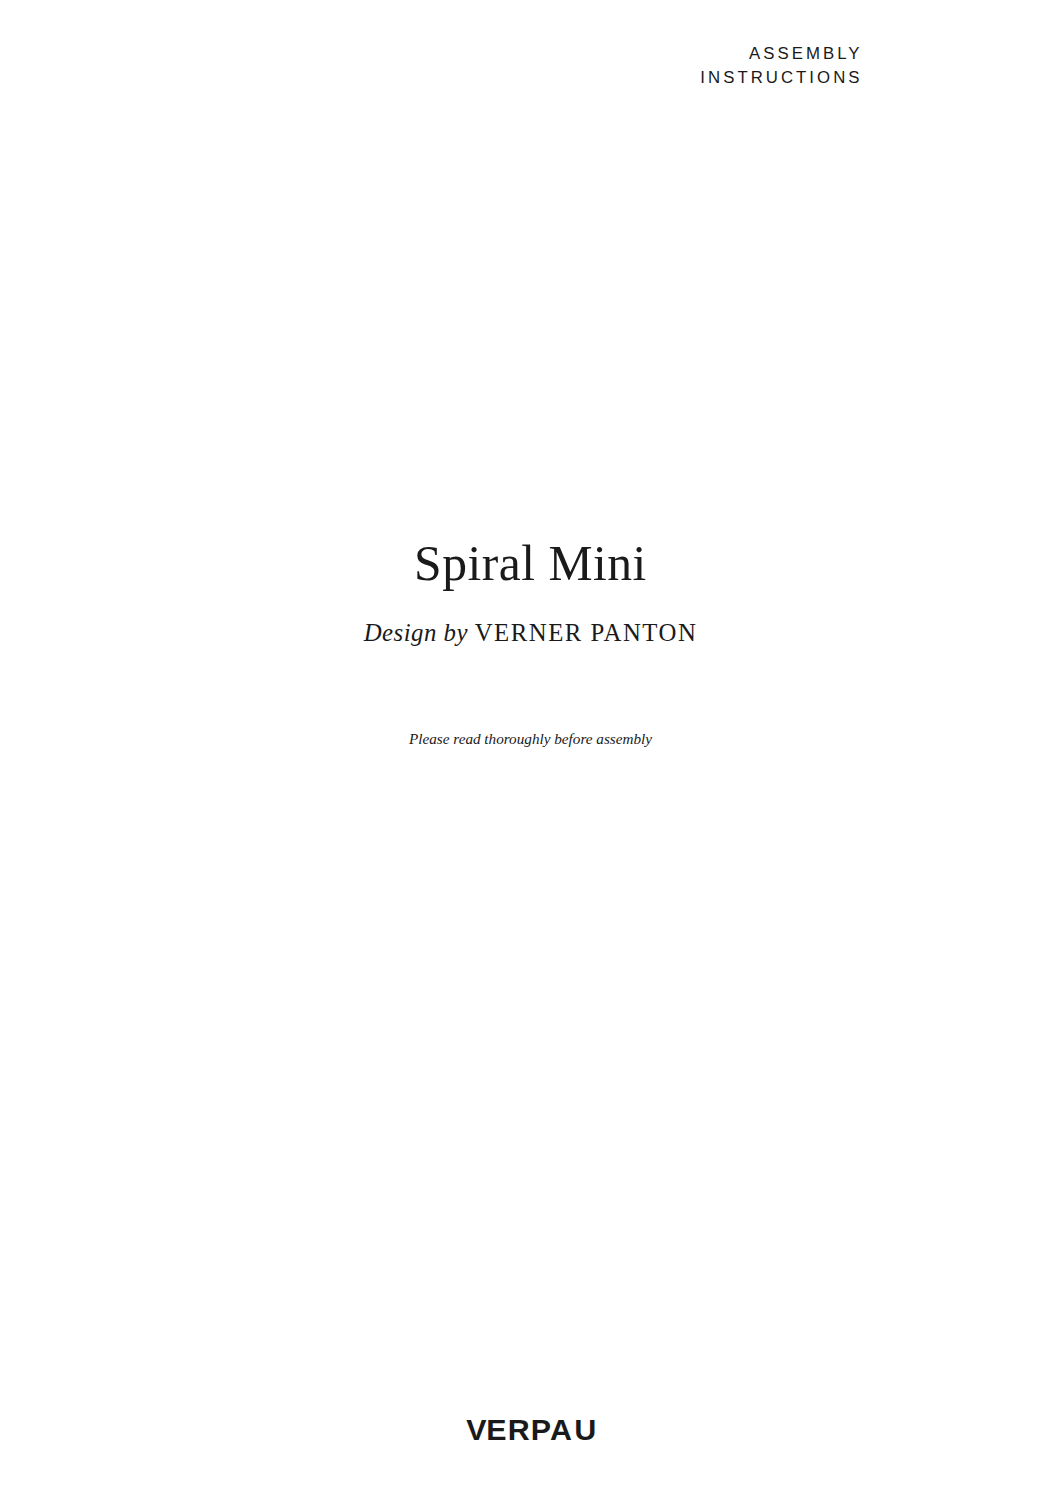Assembly Instructions
Spiral Mini
Design by VERNER PANTON
Please read thoroughly before assembly
VERPAU